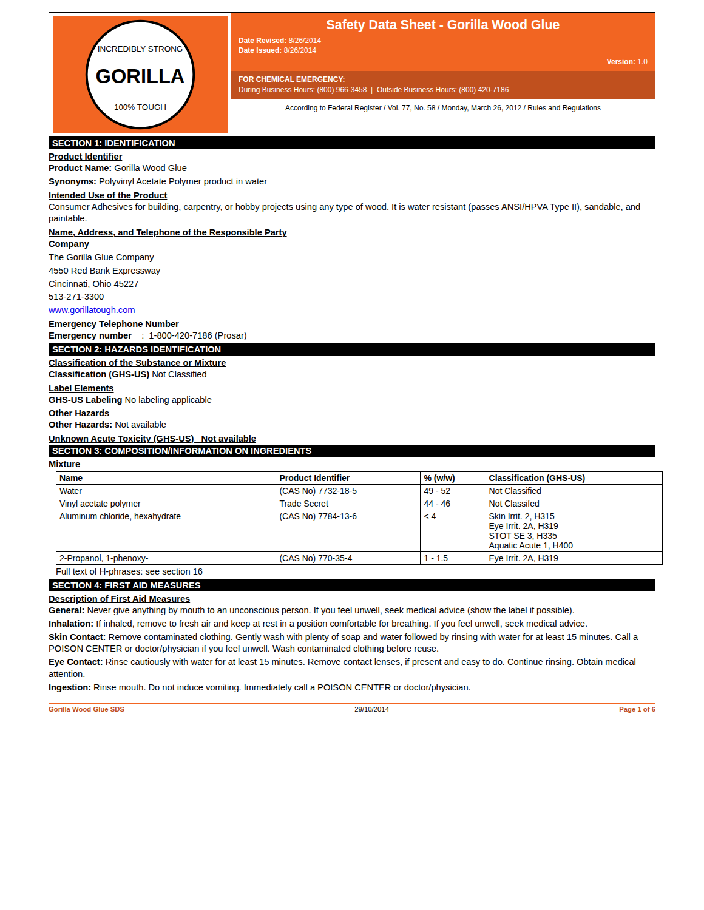Safety Data Sheet - Gorilla Wood Glue
Date Revised: 8/26/2014
Date Issued: 8/26/2014
Version: 1.0
FOR CHEMICAL EMERGENCY:
During Business Hours: (800) 966-3458 | Outside Business Hours: (800) 420-7186
According to Federal Register / Vol. 77, No. 58 / Monday, March 26, 2012 / Rules and Regulations
Section 1: Identification
Product Identifier
Product Name: Gorilla Wood Glue
Synonyms: Polyvinyl Acetate Polymer product in water
Intended Use of the Product
Consumer Adhesives for building, carpentry, or hobby projects using any type of wood. It is water resistant (passes ANSI/HPVA Type II), sandable, and paintable.
Name, Address, and Telephone of the Responsible Party
Company
The Gorilla Glue Company
4550 Red Bank Expressway
Cincinnati, Ohio 45227
513-271-3300
www.gorillatough.com
Emergency Telephone Number
Emergency number : 1-800-420-7186 (Prosar)
Section 2: Hazards Identification
Classification of the Substance or Mixture
Classification (GHS-US) Not Classified
Label Elements
GHS-US Labeling No labeling applicable
Other Hazards
Other Hazards: Not available
Unknown Acute Toxicity (GHS-US) Not available
Section 3: Composition/Information on Ingredients
Mixture
| Name | Product Identifier | % (w/w) | Classification (GHS-US) |
| --- | --- | --- | --- |
| Water | (CAS No) 7732-18-5 | 49 - 52 | Not Classified |
| Vinyl acetate polymer | Trade Secret | 44 - 46 | Not Classifed |
| Aluminum chloride, hexahydrate | (CAS No) 7784-13-6 | < 4 | Skin Irrit. 2, H315 Eye Irrit. 2A, H319 STOT SE 3, H335 Aquatic Acute 1, H400 |
| 2-Propanol, 1-phenoxy- | (CAS No) 770-35-4 | 1 - 1.5 | Eye Irrit. 2A, H319 |
Full text of H-phrases: see section 16
Section 4: First Aid Measures
Description of First Aid Measures
General: Never give anything by mouth to an unconscious person. If you feel unwell, seek medical advice (show the label if possible).
Inhalation: If inhaled, remove to fresh air and keep at rest in a position comfortable for breathing. If you feel unwell, seek medical advice.
Skin Contact: Remove contaminated clothing. Gently wash with plenty of soap and water followed by rinsing with water for at least 15 minutes. Call a POISON CENTER or doctor/physician if you feel unwell. Wash contaminated clothing before reuse.
Eye Contact: Rinse cautiously with water for at least 15 minutes. Remove contact lenses, if present and easy to do. Continue rinsing. Obtain medical attention.
Ingestion: Rinse mouth. Do not induce vomiting. Immediately call a POISON CENTER or doctor/physician.
Gorilla Wood Glue SDS
29/10/2014
Page 1 of 6